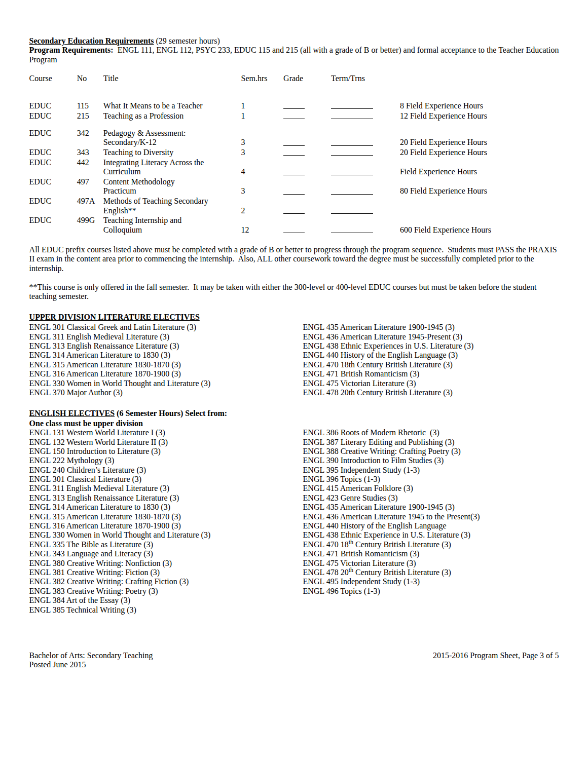Secondary Education Requirements (29 semester hours)
Program Requirements: ENGL 111, ENGL 112, PSYC 233, EDUC 115 and 215 (all with a grade of B or better) and formal acceptance to the Teacher Education Program
| Course | No | Title | Sem.hrs | Grade | Term/Trns | |
| --- | --- | --- | --- | --- | --- | --- |
| EDUC | 115 | What It Means to be a Teacher | 1 | | | 8 Field Experience Hours |
| EDUC | 215 | Teaching as a Profession | 1 | | | 12 Field Experience Hours |
| EDUC | 342 | Pedagogy & Assessment: | | | | |
| | | Secondary/K-12 | 3 | | | 20 Field Experience Hours |
| EDUC | 343 | Teaching to Diversity | 3 | | | 20 Field Experience Hours |
| EDUC | 442 | Integrating Literacy Across the | | | | |
| | | Curriculum | 4 | | | Field Experience Hours |
| EDUC | 497 | Content Methodology | | | | |
| | | Practicum | 3 | | | 80 Field Experience Hours |
| EDUC | 497A | Methods of Teaching Secondary | | | | |
| | | English** | 2 | | | |
| EDUC | 499G | Teaching Internship and | | | | |
| | | Colloquium | 12 | | | 600 Field Experience Hours |
All EDUC prefix courses listed above must be completed with a grade of B or better to progress through the program sequence. Students must PASS the PRAXIS II exam in the content area prior to commencing the internship. Also, ALL other coursework toward the degree must be successfully completed prior to the internship.
**This course is only offered in the fall semester. It may be taken with either the 300-level or 400-level EDUC courses but must be taken before the student teaching semester.
UPPER DIVISION LITERATURE ELECTIVES
ENGL 301 Classical Greek and Latin Literature (3)
ENGL 311 English Medieval Literature (3)
ENGL 313 English Renaissance Literature (3)
ENGL 314 American Literature to 1830 (3)
ENGL 315 American Literature 1830-1870 (3)
ENGL 316 American Literature 1870-1900 (3)
ENGL 330 Women in World Thought and Literature (3)
ENGL 370 Major Author (3)
ENGL 435 American Literature 1900-1945 (3)
ENGL 436 American Literature 1945-Present (3)
ENGL 438 Ethnic Experiences in U.S. Literature (3)
ENGL 440 History of the English Language (3)
ENGL 470 18th Century British Literature (3)
ENGL 471 British Romanticism (3)
ENGL 475 Victorian Literature (3)
ENGL 478 20th Century British Literature (3)
ENGLISH ELECTIVES (6 Semester Hours) Select from:
One class must be upper division
ENGL 131 Western World Literature I (3)
ENGL 132 Western World Literature II (3)
ENGL 150 Introduction to Literature (3)
ENGL 222 Mythology (3)
ENGL 240 Children’s Literature (3)
ENGL 301 Classical Literature (3)
ENGL 311 English Medieval Literature (3)
ENGL 313 English Renaissance Literature (3)
ENGL 314 American Literature to 1830 (3)
ENGL 315 American Literature 1830-1870 (3)
ENGL 316 American Literature 1870-1900 (3)
ENGL 330 Women in World Thought and Literature (3)
ENGL 335 The Bible as Literature (3)
ENGL 343 Language and Literacy (3)
ENGL 380 Creative Writing: Nonfiction (3)
ENGL 381 Creative Writing: Fiction (3)
ENGL 382 Creative Writing: Crafting Fiction (3)
ENGL 383 Creative Writing: Poetry (3)
ENGL 384 Art of the Essay (3)
ENGL 385 Technical Writing (3)
ENGL 386 Roots of Modern Rhetoric (3)
ENGL 387 Literary Editing and Publishing (3)
ENGL 388 Creative Writing: Crafting Poetry (3)
ENGL 390 Introduction to Film Studies (3)
ENGL 395 Independent Study (1-3)
ENGL 396 Topics (1-3)
ENGL 415 American Folklore (3)
ENGL 423 Genre Studies (3)
ENGL 435 American Literature 1900-1945 (3)
ENGL 436 American Literature 1945 to the Present(3)
ENGL 440 History of the English Language
ENGL 438 Ethnic Experience in U.S. Literature (3)
ENGL 470 18th Century British Literature (3)
ENGL 471 British Romanticism (3)
ENGL 475 Victorian Literature (3)
ENGL 478 20th Century British Literature (3)
ENGL 495 Independent Study (1-3)
ENGL 496 Topics (1-3)
Bachelor of Arts: Secondary Teaching Posted June 2015
2015-2016 Program Sheet, Page 3 of 5